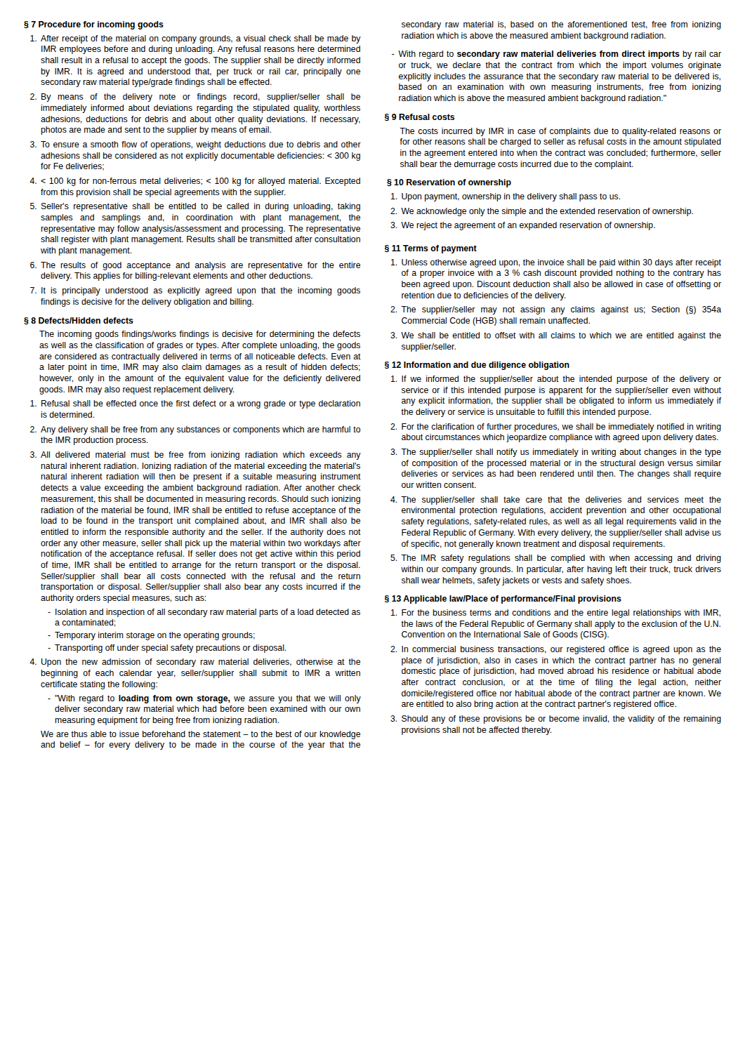§ 7 Procedure for incoming goods
After receipt of the material on company grounds, a visual check shall be made by IMR employees before and during unloading. Any refusal reasons here determined shall result in a refusal to accept the goods. The supplier shall be directly informed by IMR. It is agreed and understood that, per truck or rail car, principally one secondary raw material type/grade findings shall be effected.
By means of the delivery note or findings record, supplier/seller shall be immediately informed about deviations regarding the stipulated quality, worthless adhesions, deductions for debris and about other quality deviations. If necessary, photos are made and sent to the supplier by means of email.
To ensure a smooth flow of operations, weight deductions due to debris and other adhesions shall be considered as not explicitly documentable deficiencies: < 300 kg for Fe deliveries;
< 100 kg for non-ferrous metal deliveries; < 100 kg for alloyed material. Excepted from this provision shall be special agreements with the supplier.
Seller's representative shall be entitled to be called in during unloading, taking samples and samplings and, in coordination with plant management, the representative may follow analysis/assessment and processing. The representative shall register with plant management. Results shall be transmitted after consultation with plant management.
The results of good acceptance and analysis are representative for the entire delivery. This applies for billing-relevant elements and other deductions.
It is principally understood as explicitly agreed upon that the incoming goods findings is decisive for the delivery obligation and billing.
§ 8 Defects/Hidden defects
The incoming goods findings/works findings is decisive for determining the defects as well as the classification of grades or types. After complete unloading, the goods are considered as contractually delivered in terms of all noticeable defects. Even at a later point in time, IMR may also claim damages as a result of hidden defects; however, only in the amount of the equivalent value for the deficiently delivered goods. IMR may also request replacement delivery.
Refusal shall be effected once the first defect or a wrong grade or type declaration is determined.
Any delivery shall be free from any substances or components which are harmful to the IMR production process.
All delivered material must be free from ionizing radiation which exceeds any natural inherent radiation. Ionizing radiation of the material exceeding the material's natural inherent radiation will then be present if a suitable measuring instrument detects a value exceeding the ambient background radiation. After another check measurement, this shall be documented in measuring records. Should such ionizing radiation of the material be found, IMR shall be entitled to refuse acceptance of the load to be found in the transport unit complained about, and IMR shall also be entitled to inform the responsible authority and the seller. If the authority does not order any other measure, seller shall pick up the material within two workdays after notification of the acceptance refusal. If seller does not get active within this period of time, IMR shall be entitled to arrange for the return transport or the disposal. Seller/supplier shall bear all costs connected with the refusal and the return transportation or disposal. Seller/supplier shall also bear any costs incurred if the authority orders special measures, such as:
Isolation and inspection of all secondary raw material parts of a load detected as a contaminated;
Temporary interim storage on the operating grounds;
Transporting off under special safety precautions or disposal.
Upon the new admission of secondary raw material deliveries, otherwise at the beginning of each calendar year, seller/supplier shall submit to IMR a written certificate stating the following:
"With regard to loading from own storage, we assure you that we will only deliver secondary raw material which had before been examined with our own measuring equipment for being free from ionizing radiation.
We are thus able to issue beforehand the statement – to the best of our knowledge and belief – for every delivery to be made in the course of the year that the secondary raw material is, based on the aforementioned test, free from ionizing radiation which is above the measured ambient background radiation.
With regard to secondary raw material deliveries from direct imports by rail car or truck, we declare that the contract from which the import volumes originate explicitly includes the assurance that the secondary raw material to be delivered is, based on an examination with own measuring instruments, free from ionizing radiation which is above the measured ambient background radiation."
§ 9 Refusal costs
The costs incurred by IMR in case of complaints due to quality-related reasons or for other reasons shall be charged to seller as refusal costs in the amount stipulated in the agreement entered into when the contract was concluded; furthermore, seller shall bear the demurrage costs incurred due to the complaint.
§ 10 Reservation of ownership
Upon payment, ownership in the delivery shall pass to us.
We acknowledge only the simple and the extended reservation of ownership.
We reject the agreement of an expanded reservation of ownership.
§ 11 Terms of payment
Unless otherwise agreed upon, the invoice shall be paid within 30 days after receipt of a proper invoice with a 3 % cash discount provided nothing to the contrary has been agreed upon. Discount deduction shall also be allowed in case of offsetting or retention due to deficiencies of the delivery.
The supplier/seller may not assign any claims against us; Section (§) 354a Commercial Code (HGB) shall remain unaffected.
We shall be entitled to offset with all claims to which we are entitled against the supplier/seller.
§ 12 Information and due diligence obligation
If we informed the supplier/seller about the intended purpose of the delivery or service or if this intended purpose is apparent for the supplier/seller even without any explicit information, the supplier shall be obligated to inform us immediately if the delivery or service is unsuitable to fulfill this intended purpose.
For the clarification of further procedures, we shall be immediately notified in writing about circumstances which jeopardize compliance with agreed upon delivery dates.
The supplier/seller shall notify us immediately in writing about changes in the type of composition of the processed material or in the structural design versus similar deliveries or services as had been rendered until then. The changes shall require our written consent.
The supplier/seller shall take care that the deliveries and services meet the environmental protection regulations, accident prevention and other occupational safety regulations, safety-related rules, as well as all legal requirements valid in the Federal Republic of Germany. With every delivery, the supplier/seller shall advise us of specific, not generally known treatment and disposal requirements.
The IMR safety regulations shall be complied with when accessing and driving within our company grounds. In particular, after having left their truck, truck drivers shall wear helmets, safety jackets or vests and safety shoes.
§ 13 Applicable law/Place of performance/Final provisions
For the business terms and conditions and the entire legal relationships with IMR, the laws of the Federal Republic of Germany shall apply to the exclusion of the U.N. Convention on the International Sale of Goods (CISG).
In commercial business transactions, our registered office is agreed upon as the place of jurisdiction, also in cases in which the contract partner has no general domestic place of jurisdiction, had moved abroad his residence or habitual abode after contract conclusion, or at the time of filing the legal action, neither domicile/registered office nor habitual abode of the contract partner are known. We are entitled to also bring action at the contract partner's registered office.
Should any of these provisions be or become invalid, the validity of the remaining provisions shall not be affected thereby.